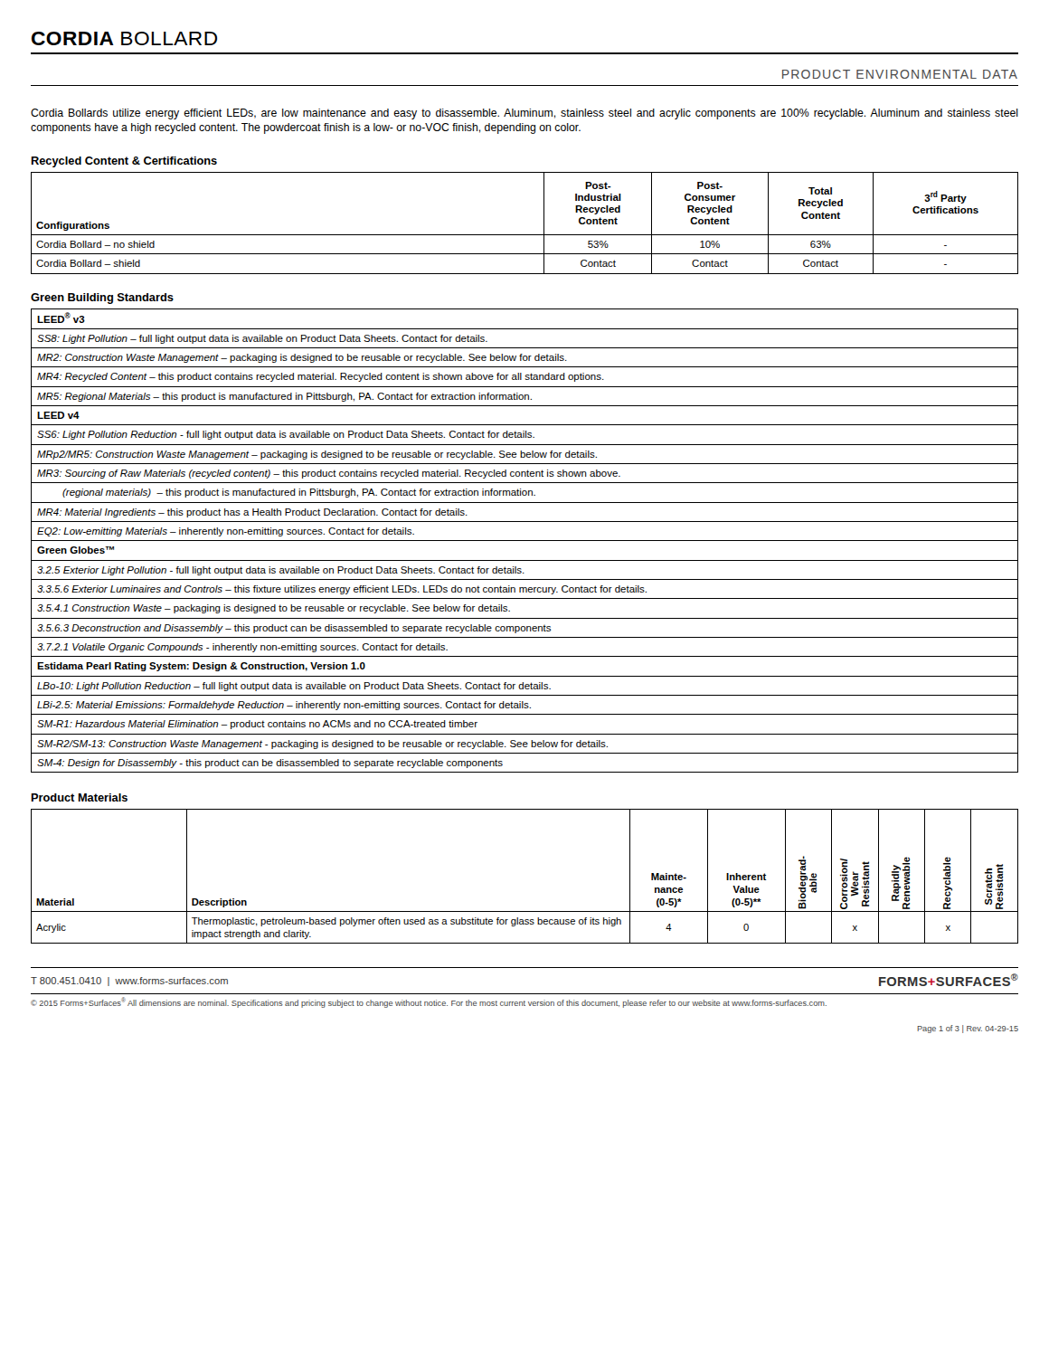CORDIA BOLLARD
PRODUCT ENVIRONMENTAL DATA
Cordia Bollards utilize energy efficient LEDs, are low maintenance and easy to disassemble. Aluminum, stainless steel and acrylic components are 100% recyclable. Aluminum and stainless steel components have a high recycled content. The powdercoat finish is a low- or no-VOC finish, depending on color.
Recycled Content & Certifications
| Configurations | Post- Industrial Recycled Content | Post- Consumer Recycled Content | Total Recycled Content | 3 rd Party Certifications |
| --- | --- | --- | --- | --- |
| Cordia Bollard – no shield | 53% | 10% | 63% | - |
| Cordia Bollard – shield | Contact | Contact | Contact | - |
Green Building Standards
| LEED ® v3 |
| SS8: Light Pollution – full light output data is available on Product Data Sheets. Contact for details. |
| MR2: Construction Waste Management – packaging is designed to be reusable or recyclable. See below for details. |
| MR4: Recycled Content – this product contains recycled material. Recycled content is shown above for all standard options. |
| MR5: Regional Materials – this product is manufactured in Pittsburgh, PA. Contact for extraction information. |
| LEED v4 |
| SS6: Light Pollution Reduction - full light output data is available on Product Data Sheets. Contact for details. |
| MRp2/MR5: Construction Waste Management – packaging is designed to be reusable or recyclable. See below for details. |
| MR3: Sourcing of Raw Materials (recycled content) – this product contains recycled material. Recycled content is shown above. |
| (regional materials) – this product is manufactured in Pittsburgh, PA. Contact for extraction information. |
| MR4: Material Ingredients – this product has a Health Product Declaration. Contact for details. |
| EQ2: Low-emitting Materials – inherently non-emitting sources. Contact for details. |
| Green Globes™ |
| 3.2.5 Exterior Light Pollution - full light output data is available on Product Data Sheets. Contact for details. |
| 3.3.5.6 Exterior Luminaires and Controls – this fixture utilizes energy efficient LEDs. LEDs do not contain mercury. Contact for details. |
| 3.5.4.1 Construction Waste – packaging is designed to be reusable or recyclable. See below for details. |
| 3.5.6.3 Deconstruction and Disassembly – this product can be disassembled to separate recyclable components |
| 3.7.2.1 Volatile Organic Compounds - inherently non-emitting sources. Contact for details. |
| Estidama Pearl Rating System: Design & Construction, Version 1.0 |
| LBo-10: Light Pollution Reduction – full light output data is available on Product Data Sheets. Contact for details. |
| LBi-2.5: Material Emissions: Formaldehyde Reduction – inherently non-emitting sources. Contact for details. |
| SM-R1: Hazardous Material Elimination – product contains no ACMs and no CCA-treated timber |
| SM-R2/SM-13: Construction Waste Management - packaging is designed to be reusable or recyclable. See below for details. |
| SM-4: Design for Disassembly - this product can be disassembled to separate recyclable components |
Product Materials
| Material | Description | Mainte- nance (0-5)* | Inherent Value (0-5)** | Biodegrad- able | Corrosion/ Wear Resistant | Rapidly Renewable | Recyclable | Scratch Resistant |
| --- | --- | --- | --- | --- | --- | --- | --- | --- |
| Acrylic | Thermoplastic, petroleum-based polymer often used as a substitute for glass because of its high impact strength and clarity. | 4 | 0 | | x | | x | |
T 800.451.0410 | www.forms-surfaces.com
FORMS+SURFACES®
© 2015 Forms+Surfaces® All dimensions are nominal. Specifications and pricing subject to change without notice. For the most current version of this document, please refer to our website at www.forms-surfaces.com.
Page 1 of 3 | Rev. 04-29-15